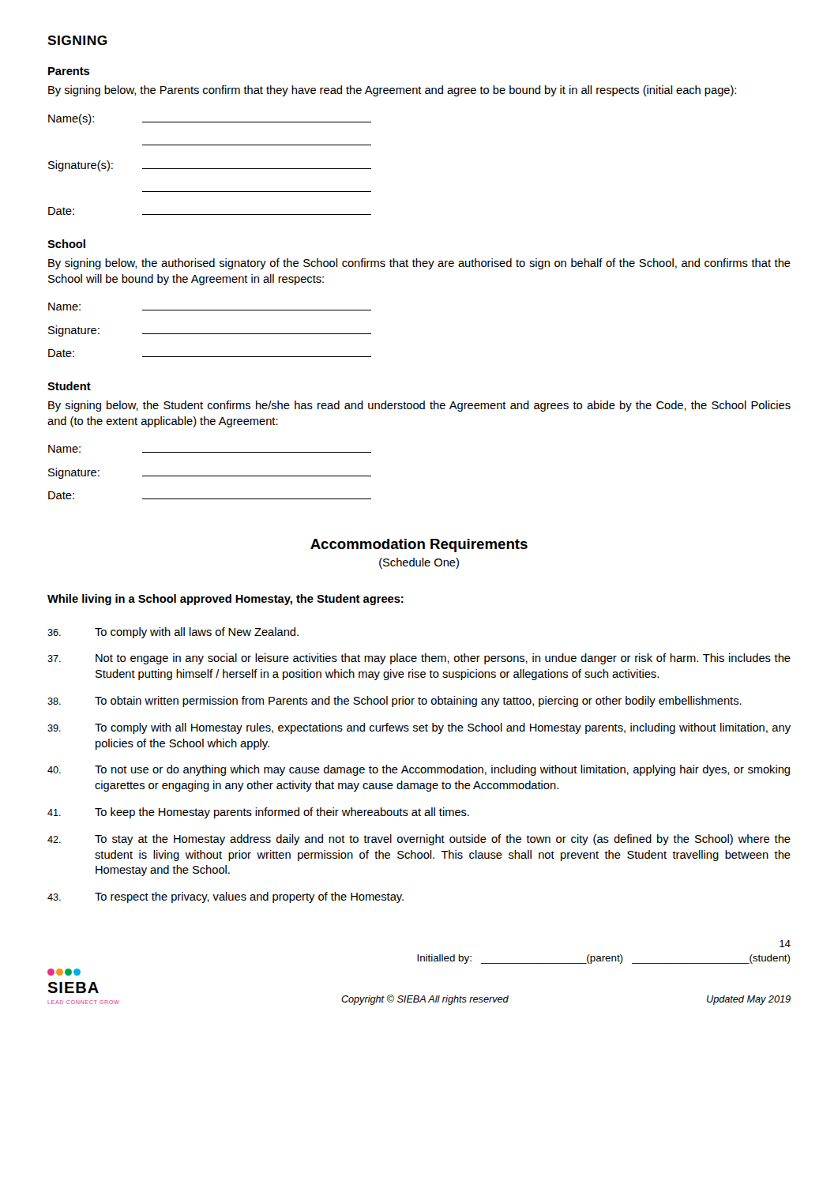SIGNING
Parents
By signing below, the Parents confirm that they have read the Agreement and agree to be bound by it in all respects (initial each page):
| Name(s): | |
| Signature(s): | |
| Date: | |
School
By signing below, the authorised signatory of the School confirms that they are authorised to sign on behalf of the School, and confirms that the School will be bound by the Agreement in all respects:
| Name: | |
| Signature: | |
| Date: | |
Student
By signing below, the Student confirms he/she has read and understood the Agreement and agrees to abide by the Code, the School Policies and (to the extent applicable) the Agreement:
| Name: | |
| Signature: | |
| Date: | |
Accommodation Requirements
(Schedule One)
While living in a School approved Homestay, the Student agrees:
36. To comply with all laws of New Zealand.
37. Not to engage in any social or leisure activities that may place them, other persons, in undue danger or risk of harm. This includes the Student putting himself / herself in a position which may give rise to suspicions or allegations of such activities.
38. To obtain written permission from Parents and the School prior to obtaining any tattoo, piercing or other bodily embellishments.
39. To comply with all Homestay rules, expectations and curfews set by the School and Homestay parents, including without limitation, any policies of the School which apply.
40. To not use or do anything which may cause damage to the Accommodation, including without limitation, applying hair dyes, or smoking cigarettes or engaging in any other activity that may cause damage to the Accommodation.
41. To keep the Homestay parents informed of their whereabouts at all times.
42. To stay at the Homestay address daily and not to travel overnight outside of the town or city (as defined by the School) where the student is living without prior written permission of the School. This clause shall not prevent the Student travelling between the Homestay and the School.
43. To respect the privacy, values and property of the Homestay.
14
Initialled by: __________________(parent) ____________________(student)
SIEBA
LEAD CONNECT GROW
Copyright © SIEBA All rights reserved
Updated May 2019